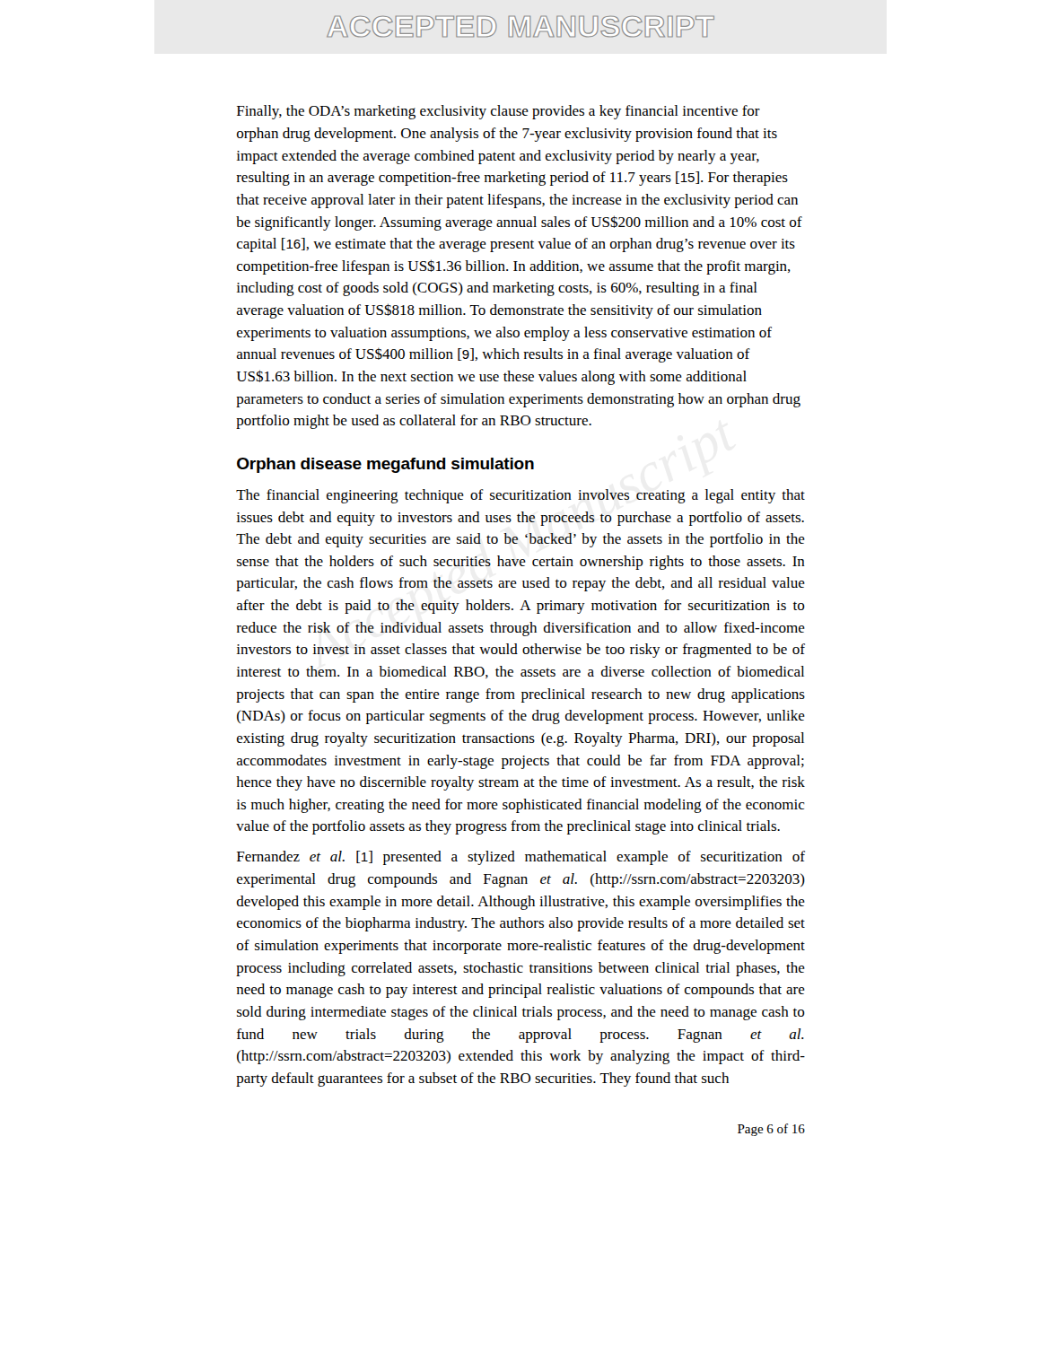ACCEPTED MANUSCRIPT
Accepted Manuscript
Finally, the ODA’s marketing exclusivity clause provides a key financial incentive for orphan drug development. One analysis of the 7-year exclusivity provision found that its impact extended the average combined patent and exclusivity period by nearly a year, resulting in an average competition-free marketing period of 11.7 years [15]. For therapies that receive approval later in their patent lifespans, the increase in the exclusivity period can be significantly longer. Assuming average annual sales of US$200 million and a 10% cost of capital [16], we estimate that the average present value of an orphan drug’s revenue over its competition-free lifespan is US$1.36 billion. In addition, we assume that the profit margin, including cost of goods sold (COGS) and marketing costs, is 60%, resulting in a final average valuation of US$818 million. To demonstrate the sensitivity of our simulation experiments to valuation assumptions, we also employ a less conservative estimation of annual revenues of US$400 million [9], which results in a final average valuation of US$1.63 billion. In the next section we use these values along with some additional parameters to conduct a series of simulation experiments demonstrating how an orphan drug portfolio might be used as collateral for an RBO structure.
Orphan disease megafund simulation
The financial engineering technique of securitization involves creating a legal entity that issues debt and equity to investors and uses the proceeds to purchase a portfolio of assets. The debt and equity securities are said to be ‘backed’ by the assets in the portfolio in the sense that the holders of such securities have certain ownership rights to those assets. In particular, the cash flows from the assets are used to repay the debt, and all residual value after the debt is paid to the equity holders. A primary motivation for securitization is to reduce the risk of the individual assets through diversification and to allow fixed-income investors to invest in asset classes that would otherwise be too risky or fragmented to be of interest to them. In a biomedical RBO, the assets are a diverse collection of biomedical projects that can span the entire range from preclinical research to new drug applications (NDAs) or focus on particular segments of the drug development process. However, unlike existing drug royalty securitization transactions (e.g. Royalty Pharma, DRI), our proposal accommodates investment in early-stage projects that could be far from FDA approval; hence they have no discernible royalty stream at the time of investment. As a result, the risk is much higher, creating the need for more sophisticated financial modeling of the economic value of the portfolio assets as they progress from the preclinical stage into clinical trials.
Fernandez et al. [1] presented a stylized mathematical example of securitization of experimental drug compounds and Fagnan et al. (http://ssrn.com/abstract=2203203) developed this example in more detail. Although illustrative, this example oversimplifies the economics of the biopharma industry. The authors also provide results of a more detailed set of simulation experiments that incorporate more-realistic features of the drug-development process including correlated assets, stochastic transitions between clinical trial phases, the need to manage cash to pay interest and principal realistic valuations of compounds that are sold during intermediate stages of the clinical trials process, and the need to manage cash to fund new trials during the approval process. Fagnan et al. (http://ssrn.com/abstract=2203203) extended this work by analyzing the impact of third-party default guarantees for a subset of the RBO securities. They found that such
Page 6 of 16